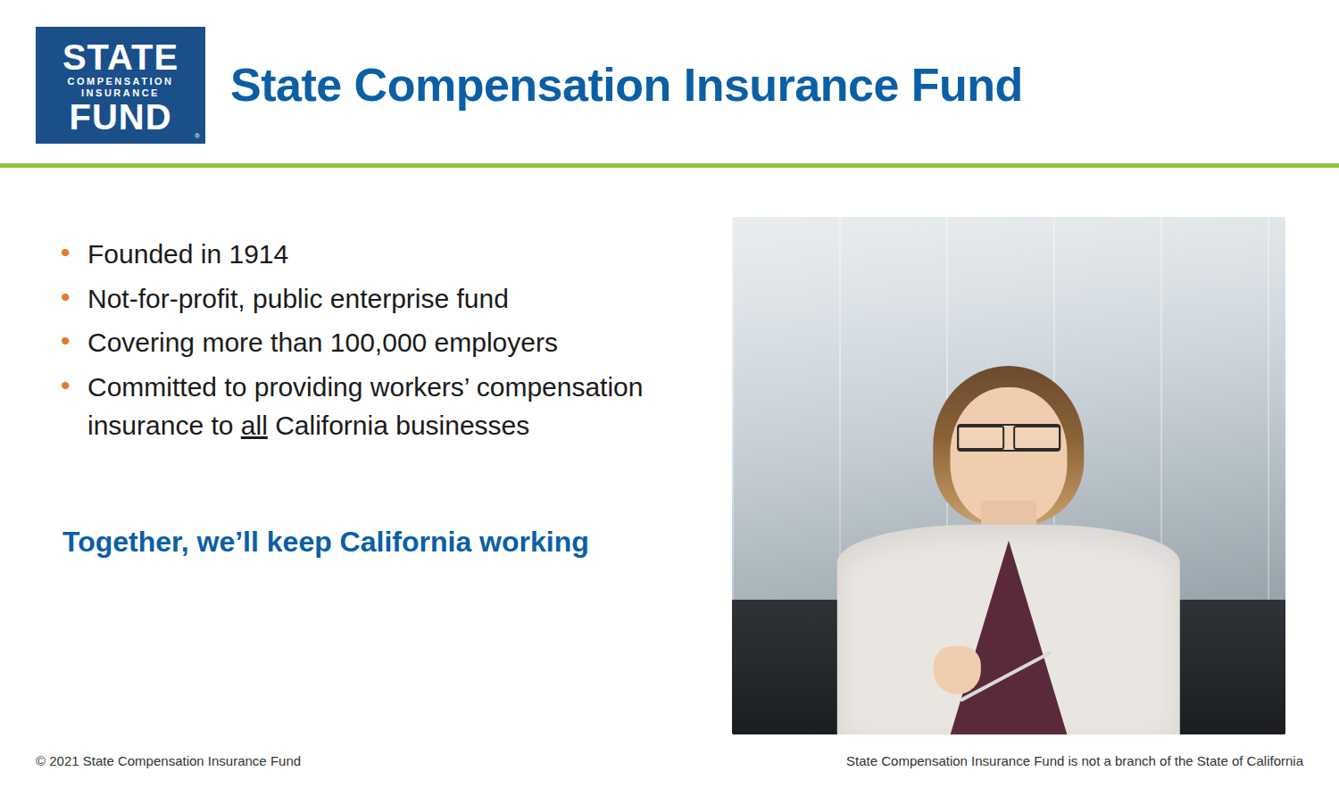STATE COMPENSATION INSURANCE FUND ®
State Compensation Insurance Fund
Founded in 1914
Not-for-profit, public enterprise fund
Covering more than 100,000 employers
Committed to providing workers’ compensation insurance to all California businesses
Together, we’ll keep California working
© 2021 State Compensation Insurance Fund
State Compensation Insurance Fund is not a branch of the State of California